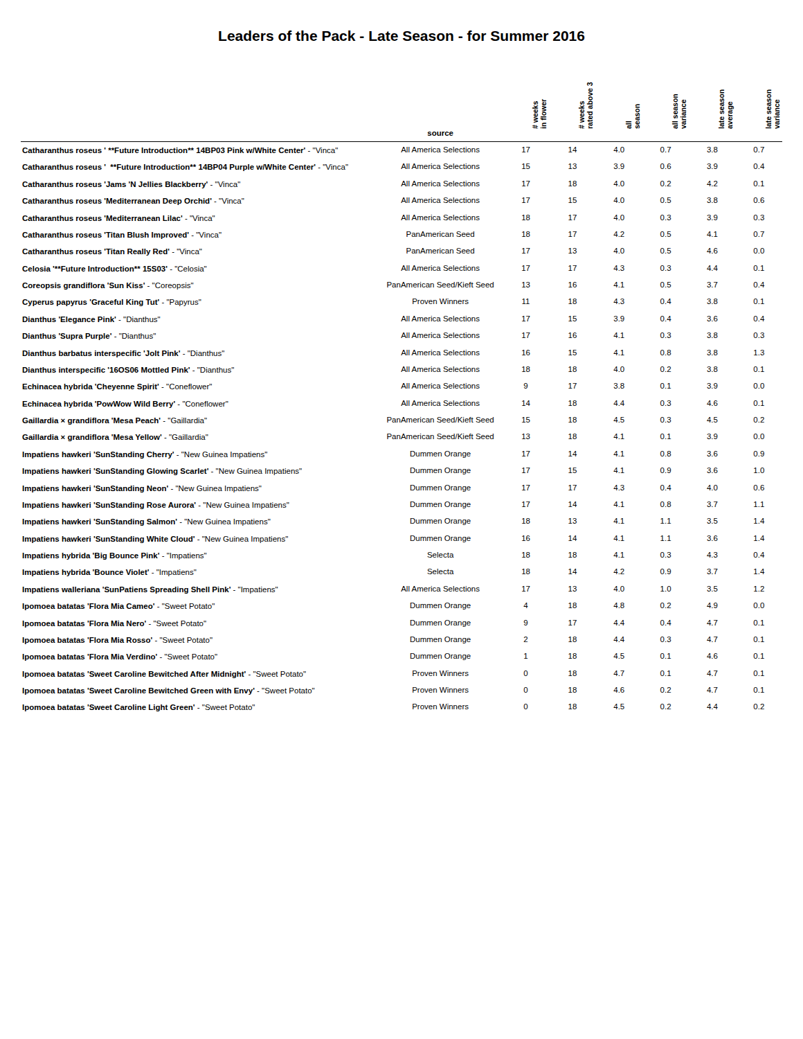Leaders of the Pack - Late Season - for Summer 2016
| | | # weeks in flower | # weeks rated above 3 | all season | all season variance | late season average | late season variance |
| --- | --- | --- | --- | --- | --- | --- | --- |
| | source | | | | | | |
| Catharanthus roseus ' **Future Introduction** 14BP03 Pink w/White Center' - "Vinca" | All America Selections | 17 | 14 | 4.0 | 0.7 | 3.8 | 0.7 |
| Catharanthus roseus ' **Future Introduction** 14BP04 Purple w/White Center' - "Vinca" | All America Selections | 15 | 13 | 3.9 | 0.6 | 3.9 | 0.4 |
| Catharanthus roseus 'Jams 'N Jellies Blackberry' - "Vinca" | All America Selections | 17 | 18 | 4.0 | 0.2 | 4.2 | 0.1 |
| Catharanthus roseus 'Mediterranean Deep Orchid' - "Vinca" | All America Selections | 17 | 15 | 4.0 | 0.5 | 3.8 | 0.6 |
| Catharanthus roseus 'Mediterranean Lilac' - "Vinca" | All America Selections | 18 | 17 | 4.0 | 0.3 | 3.9 | 0.3 |
| Catharanthus roseus 'Titan Blush Improved' - "Vinca" | PanAmerican Seed | 18 | 17 | 4.2 | 0.5 | 4.1 | 0.7 |
| Catharanthus roseus 'Titan Really Red' - "Vinca" | PanAmerican Seed | 17 | 13 | 4.0 | 0.5 | 4.6 | 0.0 |
| Celosia '**Future Introduction** 15S03' - "Celosia" | All America Selections | 17 | 17 | 4.3 | 0.3 | 4.4 | 0.1 |
| Coreopsis grandiflora 'Sun Kiss' - "Coreopsis" | PanAmerican Seed/Kieft Seed | 13 | 16 | 4.1 | 0.5 | 3.7 | 0.4 |
| Cyperus papyrus 'Graceful King Tut' - "Papyrus" | Proven Winners | 11 | 18 | 4.3 | 0.4 | 3.8 | 0.1 |
| Dianthus 'Elegance Pink' - "Dianthus" | All America Selections | 17 | 15 | 3.9 | 0.4 | 3.6 | 0.4 |
| Dianthus 'Supra Purple' - "Dianthus" | All America Selections | 17 | 16 | 4.1 | 0.3 | 3.8 | 0.3 |
| Dianthus barbatus interspecific 'Jolt Pink' - "Dianthus" | All America Selections | 16 | 15 | 4.1 | 0.8 | 3.8 | 1.3 |
| Dianthus interspecific '16OS06 Mottled Pink' - "Dianthus" | All America Selections | 18 | 18 | 4.0 | 0.2 | 3.8 | 0.1 |
| Echinacea hybrida 'Cheyenne Spirit' - "Coneflower" | All America Selections | 9 | 17 | 3.8 | 0.1 | 3.9 | 0.0 |
| Echinacea hybrida 'PowWow Wild Berry' - "Coneflower" | All America Selections | 14 | 18 | 4.4 | 0.3 | 4.6 | 0.1 |
| Gaillardia × grandiflora 'Mesa Peach' - "Gaillardia" | PanAmerican Seed/Kieft Seed | 15 | 18 | 4.5 | 0.3 | 4.5 | 0.2 |
| Gaillardia × grandiflora 'Mesa Yellow' - "Gaillardia" | PanAmerican Seed/Kieft Seed | 13 | 18 | 4.1 | 0.1 | 3.9 | 0.0 |
| Impatiens hawkeri 'SunStanding Cherry' - "New Guinea Impatiens" | Dummen Orange | 17 | 14 | 4.1 | 0.8 | 3.6 | 0.9 |
| Impatiens hawkeri 'SunStanding Glowing Scarlet' - "New Guinea Impatiens" | Dummen Orange | 17 | 15 | 4.1 | 0.9 | 3.6 | 1.0 |
| Impatiens hawkeri 'SunStanding Neon' - "New Guinea Impatiens" | Dummen Orange | 17 | 17 | 4.3 | 0.4 | 4.0 | 0.6 |
| Impatiens hawkeri 'SunStanding Rose Aurora' - "New Guinea Impatiens" | Dummen Orange | 17 | 14 | 4.1 | 0.8 | 3.7 | 1.1 |
| Impatiens hawkeri 'SunStanding Salmon' - "New Guinea Impatiens" | Dummen Orange | 18 | 13 | 4.1 | 1.1 | 3.5 | 1.4 |
| Impatiens hawkeri 'SunStanding White Cloud' - "New Guinea Impatiens" | Dummen Orange | 16 | 14 | 4.1 | 1.1 | 3.6 | 1.4 |
| Impatiens hybrida 'Big Bounce Pink' - "Impatiens" | Selecta | 18 | 18 | 4.1 | 0.3 | 4.3 | 0.4 |
| Impatiens hybrida 'Bounce Violet' - "Impatiens" | Selecta | 18 | 14 | 4.2 | 0.9 | 3.7 | 1.4 |
| Impatiens walleriana 'SunPatiens Spreading Shell Pink' - "Impatiens" | All America Selections | 17 | 13 | 4.0 | 1.0 | 3.5 | 1.2 |
| Ipomoea batatas 'Flora Mia Cameo' - "Sweet Potato" | Dummen Orange | 4 | 18 | 4.8 | 0.2 | 4.9 | 0.0 |
| Ipomoea batatas 'Flora Mia Nero' - "Sweet Potato" | Dummen Orange | 9 | 17 | 4.4 | 0.4 | 4.7 | 0.1 |
| Ipomoea batatas 'Flora Mia Rosso' - "Sweet Potato" | Dummen Orange | 2 | 18 | 4.4 | 0.3 | 4.7 | 0.1 |
| Ipomoea batatas 'Flora Mia Verdino' - "Sweet Potato" | Dummen Orange | 1 | 18 | 4.5 | 0.1 | 4.6 | 0.1 |
| Ipomoea batatas 'Sweet Caroline Bewitched After Midnight' - "Sweet Potato" | Proven Winners | 0 | 18 | 4.7 | 0.1 | 4.7 | 0.1 |
| Ipomoea batatas 'Sweet Caroline Bewitched Green with Envy' - "Sweet Potato" | Proven Winners | 0 | 18 | 4.6 | 0.2 | 4.7 | 0.1 |
| Ipomoea batatas 'Sweet Caroline Light Green' - "Sweet Potato" | Proven Winners | 0 | 18 | 4.5 | 0.2 | 4.4 | 0.2 |